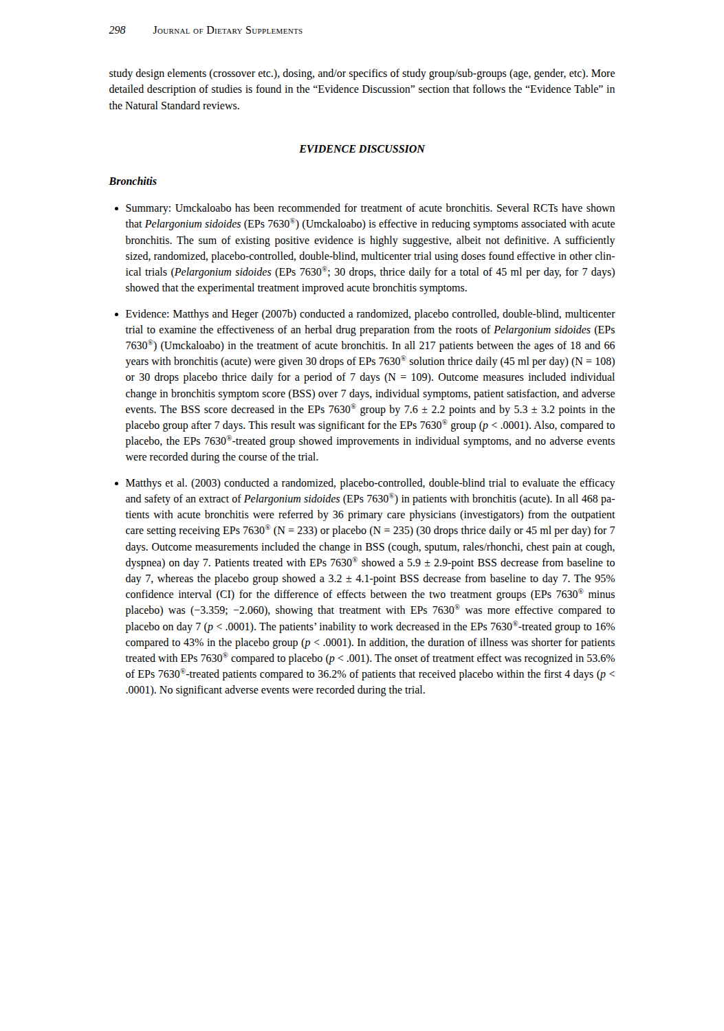298 Journal of Dietary Supplements
study design elements (crossover etc.), dosing, and/or specifics of study group/sub-groups (age, gender, etc). More detailed description of studies is found in the “Evidence Discussion” section that follows the “Evidence Table” in the Natural Standard reviews.
EVIDENCE DISCUSSION
Bronchitis
Summary: Umckaloabo has been recommended for treatment of acute bronchitis. Several RCTs have shown that Pelargonium sidoides (EPs 7630®) (Umckaloabo) is effective in reducing symptoms associated with acute bronchitis. The sum of existing positive evidence is highly suggestive, albeit not definitive. A sufficiently sized, randomized, placebo-controlled, double-blind, multicenter trial using doses found effective in other clinical trials (Pelargonium sidoides (EPs 7630®; 30 drops, thrice daily for a total of 45 ml per day, for 7 days) showed that the experimental treatment improved acute bronchitis symptoms.
Evidence: Matthys and Heger (2007b) conducted a randomized, placebo controlled, double-blind, multicenter trial to examine the effectiveness of an herbal drug preparation from the roots of Pelargonium sidoides (EPs 7630®) (Umckaloabo) in the treatment of acute bronchitis. In all 217 patients between the ages of 18 and 66 years with bronchitis (acute) were given 30 drops of EPs 7630® solution thrice daily (45 ml per day) (N = 108) or 30 drops placebo thrice daily for a period of 7 days (N = 109). Outcome measures included individual change in bronchitis symptom score (BSS) over 7 days, individual symptoms, patient satisfaction, and adverse events. The BSS score decreased in the EPs 7630® group by 7.6 ± 2.2 points and by 5.3 ± 3.2 points in the placebo group after 7 days. This result was significant for the EPs 7630® group (p < .0001). Also, compared to placebo, the EPs 7630®-treated group showed improvements in individual symptoms, and no adverse events were recorded during the course of the trial.
Matthys et al. (2003) conducted a randomized, placebo-controlled, double-blind trial to evaluate the efficacy and safety of an extract of Pelargonium sidoides (EPs 7630®) in patients with bronchitis (acute). In all 468 patients with acute bronchitis were referred by 36 primary care physicians (investigators) from the outpatient care setting receiving EPs 7630® (N = 233) or placebo (N = 235) (30 drops thrice daily or 45 ml per day) for 7 days. Outcome measurements included the change in BSS (cough, sputum, rales/rhonchi, chest pain at cough, dyspnea) on day 7. Patients treated with EPs 7630® showed a 5.9 ± 2.9-point BSS decrease from baseline to day 7, whereas the placebo group showed a 3.2 ± 4.1-point BSS decrease from baseline to day 7. The 95% confidence interval (CI) for the difference of effects between the two treatment groups (EPs 7630® minus placebo) was (−3.359; −2.060), showing that treatment with EPs 7630® was more effective compared to placebo on day 7 (p < .0001). The patients’ inability to work decreased in the EPs 7630®-treated group to 16% compared to 43% in the placebo group (p < .0001). In addition, the duration of illness was shorter for patients treated with EPs 7630® compared to placebo (p < .001). The onset of treatment effect was recognized in 53.6% of EPs 7630®-treated patients compared to 36.2% of patients that received placebo within the first 4 days (p < .0001). No significant adverse events were recorded during the trial.